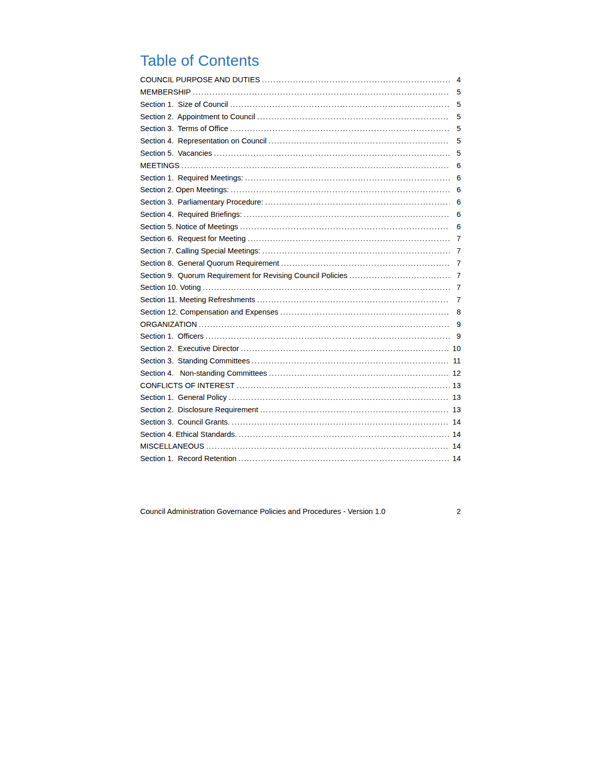Table of Contents
COUNCIL PURPOSE AND DUTIES........................................................................................................... 4
MEMBERSHIP................................................................................................................................. 5
Section 1. Size of Council................................................................................................................. 5
Section 2. Appointment to Council................................................................................................. 5
Section 3. Terms of Office............................................................................................................... 5
Section 4. Representation on Council............................................................................................. 5
Section 5. Vacancies......................................................................................................................... 5
MEETINGS....................................................................................................................................... 6
Section 1. Required Meetings:......................................................................................................... 6
Section 2. Open Meetings:................................................................................................................ 6
Section 3. Parliamentary Procedure:.............................................................................................. 6
Section 4. Required Briefings:.......................................................................................................... 6
Section 5. Notice of Meetings............................................................................................................ 6
Section 6. Request for Meeting......................................................................................................... 7
Section 7. Calling Special Meetings:.................................................................................................. 7
Section 8. General Quorum Requirement....................................................................................... 7
Section 9. Quorum Requirement for Revising Council Policies......................................................... 7
Section 10. Voting............................................................................................................................ 7
Section 11. Meeting Refreshments.................................................................................................... 7
Section 12. Compensation and Expenses......................................................................................... 8
ORGANIZATION.............................................................................................................................. 9
Section 1. Officers............................................................................................................................ 9
Section 2. Executive Director......................................................................................................... 10
Section 3. Standing Committees.................................................................................................... 11
Section 4. Non-standing Committees............................................................................................ 12
CONFLICTS OF INTEREST................................................................................................................... 13
Section 1. General Policy................................................................................................................ 13
Section 2. Disclosure Requirement................................................................................................ 13
Section 3. Council Grants.............................................................................................................. 14
Section 4. Ethical Standards............................................................................................................. 14
MISCELLANEOUS......................................................................................................................... 14
Section 1. Record Retention.......................................................................................................... 14
Council Administration Governance Policies and Procedures - Version 1.0 2